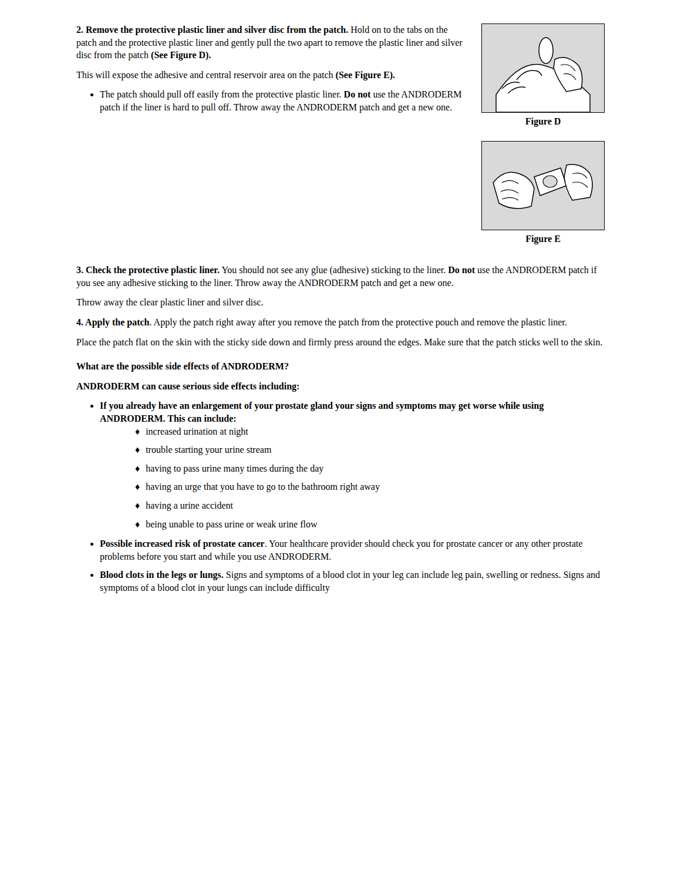Figure D
Figure E
2. Remove the protective plastic liner and silver disc from the patch. Hold on to the tabs on the patch and the protective plastic liner and gently pull the two apart to remove the plastic liner and silver disc from the patch (See Figure D).
This will expose the adhesive and central reservoir area on the patch (See Figure E).
The patch should pull off easily from the protective plastic liner. Do not use the ANDRODERM patch if the liner is hard to pull off. Throw away the ANDRODERM patch and get a new one.
3. Check the protective plastic liner. You should not see any glue (adhesive) sticking to the liner. Do not use the ANDRODERM patch if you see any adhesive sticking to the liner. Throw away the ANDRODERM patch and get a new one.
Throw away the clear plastic liner and silver disc.
4. Apply the patch. Apply the patch right away after you remove the patch from the protective pouch and remove the plastic liner.
Place the patch flat on the skin with the sticky side down and firmly press around the edges. Make sure that the patch sticks well to the skin.
What are the possible side effects of ANDRODERM?
ANDRODERM can cause serious side effects including:
If you already have an enlargement of your prostate gland your signs and symptoms may get worse while using ANDRODERM. This can include:
increased urination at night
trouble starting your urine stream
having to pass urine many times during the day
having an urge that you have to go to the bathroom right away
having a urine accident
being unable to pass urine or weak urine flow
Possible increased risk of prostate cancer. Your healthcare provider should check you for prostate cancer or any other prostate problems before you start and while you use ANDRODERM.
Blood clots in the legs or lungs. Signs and symptoms of a blood clot in your leg can include leg pain, swelling or redness. Signs and symptoms of a blood clot in your lungs can include difficulty